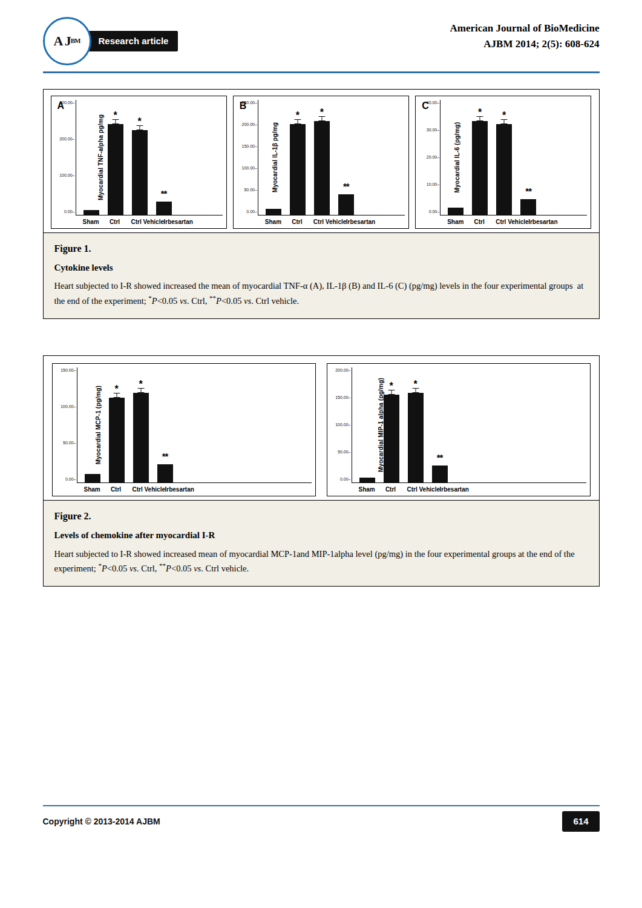A JBM
Research article
American Journal of BioMedicine
AJBM 2014; 2(5): 608-624
A
Myocardial TNF-alpha pg/mg
300.00–
200.00–
100.00–
0.00–
*
*
**
Sham Ctrl Ctrl Vehicle Irbesartan
B
Myocardial IL-1β pg/mg
250.00–
200.00–
150.00–
100.00–
50.00–
0.00–
*
*
**
Sham Ctrl Ctrl Vehicle Irbesartan
C
Myocardial IL-6 (pg/mg)
40.00–
30.00–
20.00–
10.00–
0.00–
*
*
**
Sham Ctrl Ctrl Vehicle Irbesartan
Figure 1.
Cytokine levels
Heart subjected to I-R showed increased the mean of myocardial TNF-α (A), IL-1β (B) and IL-6 (C) (pg/mg) levels in the four experimental groups at the end of the experiment; *P<0.05 vs. Ctrl, **P<0.05 vs. Ctrl vehicle.
Myocardial MCP-1 (pg/mg)
150.00–
100.00–
50.00–
0.00–
*
*
**
Sham Ctrl Ctrl Vehicle Irbesartan
Myocardial MIP-1 alpha (pg/mg)
200.00–
150.00–
100.00–
50.00–
0.00–
*
*
**
Sham Ctrl Ctrl Vehicle Irbesartan
Figure 2.
Levels of chemokine after myocardial I-R
Heart subjected to I-R showed increased mean of myocardial MCP-1and MIP-1alpha level (pg/mg) in the four experimental groups at the end of the experiment; *P<0.05 vs. Ctrl, **P<0.05 vs. Ctrl vehicle.
Copyright © 2013-2014 AJBM
614